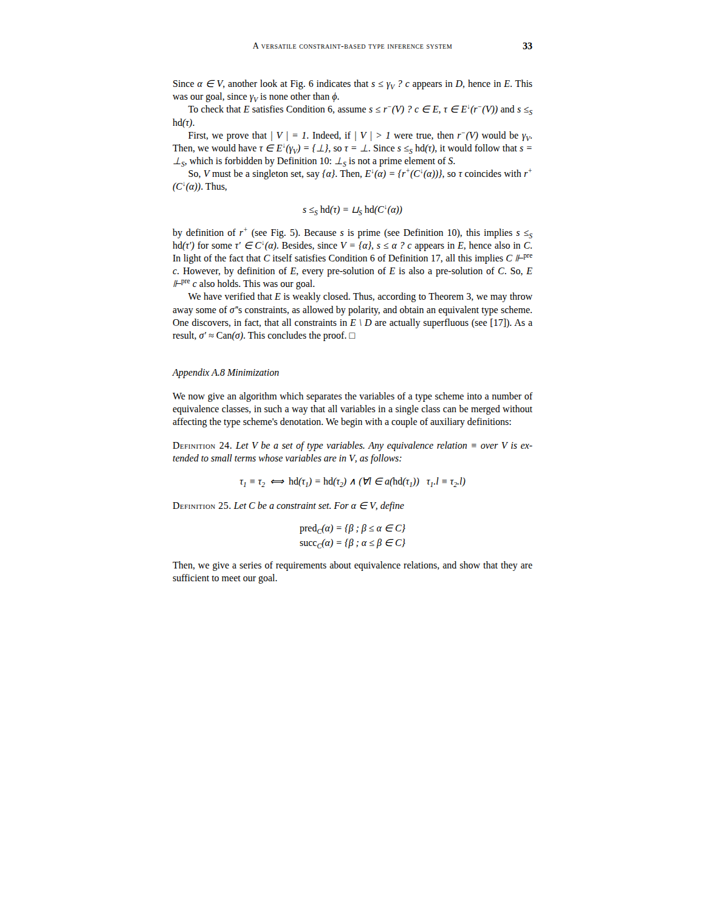A versatile constraint-based type inference system 33
Since α ∈ V, another look at Fig. 6 indicates that s ≤ γV ? c appears in D, hence in E. This was our goal, since γV is none other than ϕ.
To check that E satisfies Condition 6, assume s ≤ r−(V) ? c ∈ E, τ ∈ E↓(r−(V)) and s ≤S hd(τ).
First, we prove that | V | = 1. Indeed, if | V | > 1 were true, then r−(V) would be γV. Then, we would have τ ∈ E↓(γV) = {⊥}, so τ = ⊥. Since s ≤S hd(τ), it would follow that s = ⊥S, which is forbidden by Definition 10: ⊥S is not a prime element of S.
So, V must be a singleton set, say {α}. Then, E↓(α) = {r+(C↓(α))}, so τ coincides with r+(C↓(α)). Thus,
s ≤S hd(τ) = ⊔S hd(C↓(α))
by definition of r+ (see Fig. 5). Because s is prime (see Definition 10), this implies s ≤S hd(τ′) for some τ′ ∈ C↓(α). Besides, since V = {α}, s ≤ α ? c appears in E, hence also in C. In light of the fact that C itself satisfies Condition 6 of Definition 17, all this implies C ⊩pre c. However, by definition of E, every pre-solution of E is also a pre-solution of C. So, E ⊩pre c also holds. This was our goal.
We have verified that E is weakly closed. Thus, according to Theorem 3, we may throw away some of σ′'s constraints, as allowed by polarity, and obtain an equivalent type scheme. One discovers, in fact, that all constraints in E \ D are actually superfluous (see [17]). As a result, σ′ ≈ Can(σ). This concludes the proof. □
Appendix A.8 Minimization
We now give an algorithm which separates the variables of a type scheme into a number of equivalence classes, in such a way that all variables in a single class can be merged without affecting the type scheme's denotation. We begin with a couple of auxiliary definitions:
Definition 24. Let V be a set of type variables. Any equivalence relation ≡ over V is extended to small terms whose variables are in V, as follows:
τ1 ≡ τ2 ⟺ hd(τ1) = hd(τ2) ∧ (∀l ∈ a(hd(τ1)) τ1.l ≡ τ2.l)
Definition 25. Let C be a constraint set. For α ∈ V, define
predC(α) = {β ; β ≤ α ∈ C} succC(α) = {β ; α ≤ β ∈ C}
Then, we give a series of requirements about equivalence relations, and show that they are sufficient to meet our goal.